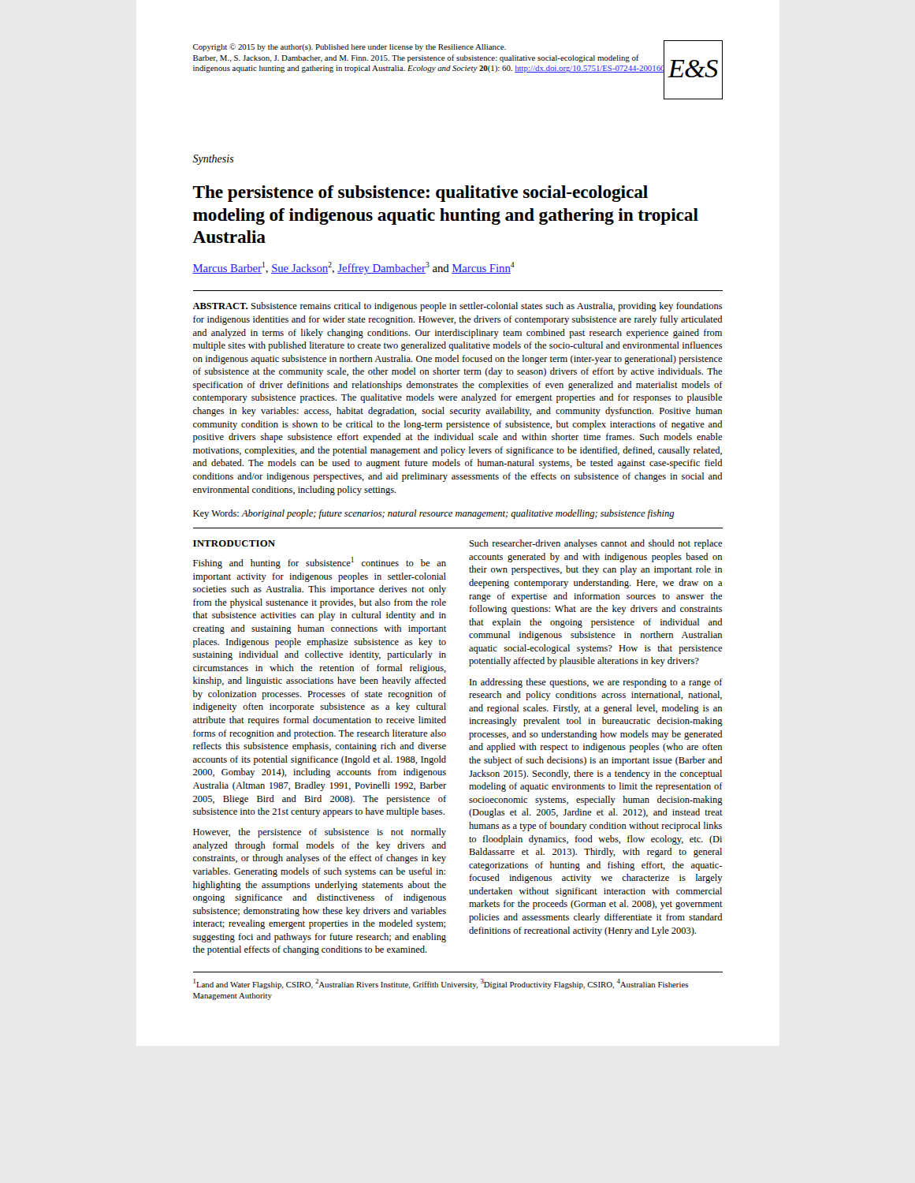Copyright © 2015 by the author(s). Published here under license by the Resilience Alliance.
Barber, M., S. Jackson, J. Dambacher, and M. Finn. 2015. The persistence of subsistence: qualitative social-ecological modeling of indigenous aquatic hunting and gathering in tropical Australia. Ecology and Society 20(1): 60. http://dx.doi.org/10.5751/ES-07244-200160
E&S
Synthesis
The persistence of subsistence: qualitative social-ecological modeling of indigenous aquatic hunting and gathering in tropical Australia
Marcus Barber1, Sue Jackson2, Jeffrey Dambacher3 and Marcus Finn4
ABSTRACT. Subsistence remains critical to indigenous people in settler-colonial states such as Australia, providing key foundations for indigenous identities and for wider state recognition. However, the drivers of contemporary subsistence are rarely fully articulated and analyzed in terms of likely changing conditions. Our interdisciplinary team combined past research experience gained from multiple sites with published literature to create two generalized qualitative models of the socio-cultural and environmental influences on indigenous aquatic subsistence in northern Australia. One model focused on the longer term (inter-year to generational) persistence of subsistence at the community scale, the other model on shorter term (day to season) drivers of effort by active individuals. The specification of driver definitions and relationships demonstrates the complexities of even generalized and materialist models of contemporary subsistence practices. The qualitative models were analyzed for emergent properties and for responses to plausible changes in key variables: access, habitat degradation, social security availability, and community dysfunction. Positive human community condition is shown to be critical to the long-term persistence of subsistence, but complex interactions of negative and positive drivers shape subsistence effort expended at the individual scale and within shorter time frames. Such models enable motivations, complexities, and the potential management and policy levers of significance to be identified, defined, causally related, and debated. The models can be used to augment future models of human-natural systems, be tested against case-specific field conditions and/or indigenous perspectives, and aid preliminary assessments of the effects on subsistence of changes in social and environmental conditions, including policy settings.
Key Words: Aboriginal people; future scenarios; natural resource management; qualitative modelling; subsistence fishing
INTRODUCTION
Fishing and hunting for subsistence1 continues to be an important activity for indigenous peoples in settler-colonial societies such as Australia. This importance derives not only from the physical sustenance it provides, but also from the role that subsistence activities can play in cultural identity and in creating and sustaining human connections with important places. Indigenous people emphasize subsistence as key to sustaining individual and collective identity, particularly in circumstances in which the retention of formal religious, kinship, and linguistic associations have been heavily affected by colonization processes. Processes of state recognition of indigeneity often incorporate subsistence as a key cultural attribute that requires formal documentation to receive limited forms of recognition and protection. The research literature also reflects this subsistence emphasis, containing rich and diverse accounts of its potential significance (Ingold et al. 1988, Ingold 2000, Gombay 2014), including accounts from indigenous Australia (Altman 1987, Bradley 1991, Povinelli 1992, Barber 2005, Bliege Bird and Bird 2008). The persistence of subsistence into the 21st century appears to have multiple bases.
However, the persistence of subsistence is not normally analyzed through formal models of the key drivers and constraints, or through analyses of the effect of changes in key variables. Generating models of such systems can be useful in: highlighting the assumptions underlying statements about the ongoing significance and distinctiveness of indigenous subsistence; demonstrating how these key drivers and variables interact; revealing emergent properties in the modeled system; suggesting foci and pathways for future research; and enabling the potential effects of changing conditions to be examined.
Such researcher-driven analyses cannot and should not replace accounts generated by and with indigenous peoples based on their own perspectives, but they can play an important role in deepening contemporary understanding. Here, we draw on a range of expertise and information sources to answer the following questions: What are the key drivers and constraints that explain the ongoing persistence of individual and communal indigenous subsistence in northern Australian aquatic social-ecological systems? How is that persistence potentially affected by plausible alterations in key drivers?
In addressing these questions, we are responding to a range of research and policy conditions across international, national, and regional scales. Firstly, at a general level, modeling is an increasingly prevalent tool in bureaucratic decision-making processes, and so understanding how models may be generated and applied with respect to indigenous peoples (who are often the subject of such decisions) is an important issue (Barber and Jackson 2015). Secondly, there is a tendency in the conceptual modeling of aquatic environments to limit the representation of socioeconomic systems, especially human decision-making (Douglas et al. 2005, Jardine et al. 2012), and instead treat humans as a type of boundary condition without reciprocal links to floodplain dynamics, food webs, flow ecology, etc. (Di Baldassarre et al. 2013). Thirdly, with regard to general categorizations of hunting and fishing effort, the aquatic-focused indigenous activity we characterize is largely undertaken without significant interaction with commercial markets for the proceeds (Gorman et al. 2008), yet government policies and assessments clearly differentiate it from standard definitions of recreational activity (Henry and Lyle 2003).
1Land and Water Flagship, CSIRO, 2Australian Rivers Institute, Griffith University, 3Digital Productivity Flagship, CSIRO, 4Australian Fisheries Management Authority